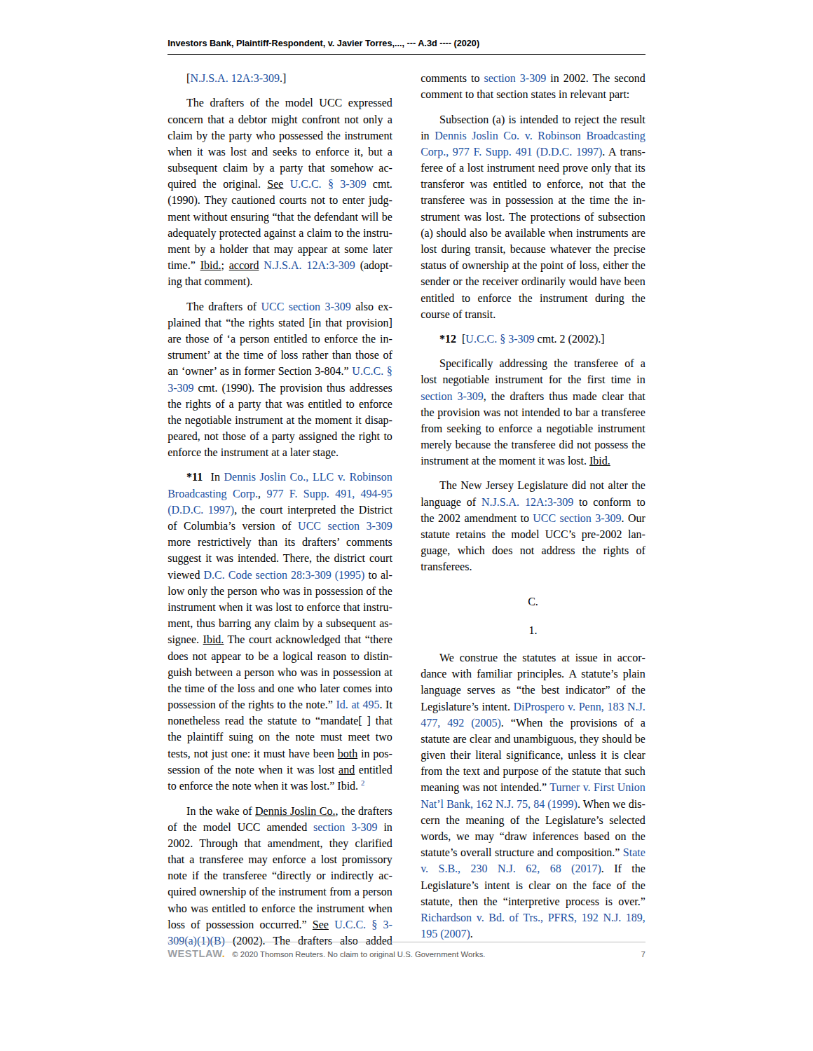Investors Bank, Plaintiff-Respondent, v. Javier Torres,..., --- A.3d ---- (2020)
[N.J.S.A. 12A:3-309.]
The drafters of the model UCC expressed concern that a debtor might confront not only a claim by the party who possessed the instrument when it was lost and seeks to enforce it, but a subsequent claim by a party that somehow acquired the original. See U.C.C. § 3-309 cmt. (1990). They cautioned courts not to enter judgment without ensuring “that the defendant will be adequately protected against a claim to the instrument by a holder that may appear at some later time.” Ibid.; accord N.J.S.A. 12A:3-309 (adopting that comment).
The drafters of UCC section 3-309 also explained that “the rights stated [in that provision] are those of ‘a person entitled to enforce the instrument’ at the time of loss rather than those of an ‘owner’ as in former Section 3-804.” U.C.C. § 3-309 cmt. (1990). The provision thus addresses the rights of a party that was entitled to enforce the negotiable instrument at the moment it disappeared, not those of a party assigned the right to enforce the instrument at a later stage.
*11 In Dennis Joslin Co., LLC v. Robinson Broadcasting Corp., 977 F. Supp. 491, 494-95 (D.D.C. 1997), the court interpreted the District of Columbia’s version of UCC section 3-309 more restrictively than its drafters’ comments suggest it was intended. There, the district court viewed D.C. Code section 28:3-309 (1995) to allow only the person who was in possession of the instrument when it was lost to enforce that instrument, thus barring any claim by a subsequent assignee. Ibid. The court acknowledged that “there does not appear to be a logical reason to distinguish between a person who was in possession at the time of the loss and one who later comes into possession of the rights to the note.” Id. at 495. It nonetheless read the statute to “mandate[ ] that the plaintiff suing on the note must meet two tests, not just one: it must have been both in possession of the note when it was lost and entitled to enforce the note when it was lost.” Ibid. 2
In the wake of Dennis Joslin Co., the drafters of the model UCC amended section 3-309 in 2002. Through that amendment, they clarified that a transferee may enforce a lost promissory note if the transferee “directly or indirectly acquired ownership of the instrument from a person who was entitled to enforce the instrument when loss of possession occurred.” See U.C.C. § 3-309(a)(1)(B) (2002). The drafters also added comments to section 3-309 in 2002. The second comment to that section states in relevant part:
Subsection (a) is intended to reject the result in Dennis Joslin Co. v. Robinson Broadcasting Corp., 977 F. Supp. 491 (D.D.C. 1997). A transferee of a lost instrument need prove only that its transferor was entitled to enforce, not that the transferee was in possession at the time the instrument was lost. The protections of subsection (a) should also be available when instruments are lost during transit, because whatever the precise status of ownership at the point of loss, either the sender or the receiver ordinarily would have been entitled to enforce the instrument during the course of transit.
*12 [U.C.C. § 3-309 cmt. 2 (2002).]
Specifically addressing the transferee of a lost negotiable instrument for the first time in section 3-309, the drafters thus made clear that the provision was not intended to bar a transferee from seeking to enforce a negotiable instrument merely because the transferee did not possess the instrument at the moment it was lost. Ibid.
The New Jersey Legislature did not alter the language of N.J.S.A. 12A:3-309 to conform to the 2002 amendment to UCC section 3-309. Our statute retains the model UCC’s pre-2002 language, which does not address the rights of transferees.
C.
1.
We construe the statutes at issue in accordance with familiar principles. A statute’s plain language serves as “the best indicator” of the Legislature’s intent. DiProspero v. Penn, 183 N.J. 477, 492 (2005). “When the provisions of a statute are clear and unambiguous, they should be given their literal significance, unless it is clear from the text and purpose of the statute that such meaning was not intended.” Turner v. First Union Nat’l Bank, 162 N.J. 75, 84 (1999). When we discern the meaning of the Legislature’s selected words, we may “draw inferences based on the statute’s overall structure and composition.” State v. S.B., 230 N.J. 62, 68 (2017). If the Legislature’s intent is clear on the face of the statute, then the “interpretive process is over.” Richardson v. Bd. of Trs., PFRS, 192 N.J. 189, 195 (2007).
WESTLAW. © 2020 Thomson Reuters. No claim to original U.S. Government Works. 7